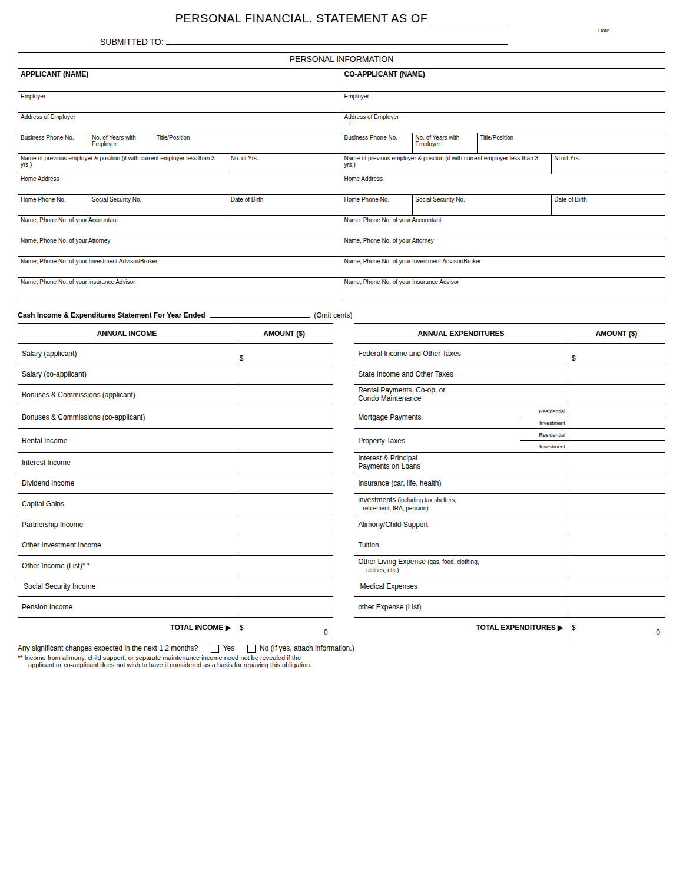PERSONAL FINANCIAL. STATEMENT AS OF
Date
SUBMITTED TO:
| PERSONAL INFORMATION |
| APPLICANT (NAME) | CO-APPLICANT (NAME) |
| Employer | Employer |
| Address of Employer | Address of Employer / |
| Business Phone No. | No. of Years with Employer | Title/Position | Business Phone No. | No. of Years with Employer | Title/Position |
| Name of previous employer & position (if with current employer less than 3 yrs.) | No. of Yrs. | Name of previous employer & position (if with current employer less than 3 yrs.) | No of Yrs. |
| Home Address | Home Address |
| Home Phone No. | Social Security No. | Date of Birth | Home Phone No. | Social Security No. | Date of Birth |
| Name, Phone No. of your Accountant | Name. Phone No. of your Accountant |
| Name, Phone No. of your Attorney | Name, Phone No. of your Attorney |
| Name, Phone No. of your Investment Advisor/Broker | Name, Phone No. of your Investment Advisor/Broker |
| Name, Phone No. of your insurance Advisor | Name, Phone No. of your Insurance Advisor |
Cash Income & Expenditures Statement For Year Ended (Omit cents)
| ANNUAL INCOME | AMOUNT ($) | | ANNUAL EXPENDITURES | AMOUNT ($) |
| Salary (applicant) | $ | | Federal Income and Other Taxes | $ |
| Salary (co-applicant) | | | State Income and Other Taxes | |
| Bonuses & Commissions (applicant) | | | Rental Payments, Co-op, or Condo Maintenance | |
| Bonuses & Commissions (co-applicant) | | | / Mortgage Payments / Residential / / Investment / | |
| Rental Income | | | / Property Taxes / Residential / / Investment / | |
| Interest Income | | | Interest & Principal Payments on Loans | |
| Dividend Income | | | Insurance (car, life, health) | |
| Capital Gains | | | investments (including tax shelters, retirement, IRA, pension) | |
| Partnership Income | | | Alimony/Child Support | |
| Other Investment Income | | | Tuition | |
| Other Income (List)* * | | | Other Living Expense (gas, food, clothing, utilities, etc.) | |
| Social Security Income | | | Medical Expenses | |
| Pension Income | | | other Expense (List) | |
| TOTAL INCOME ▶ | $ 0 | | TOTAL EXPENDITURES ▶ | $ 0 |
Any significant changes expected in the next 1 2 months? Yes No (If yes, attach information.)
** Income from alimony, child support, or separate maintenance income need not be revealed if the
applicant or co-applicant does not wish to have it considered as a basis for repaying this obligation.